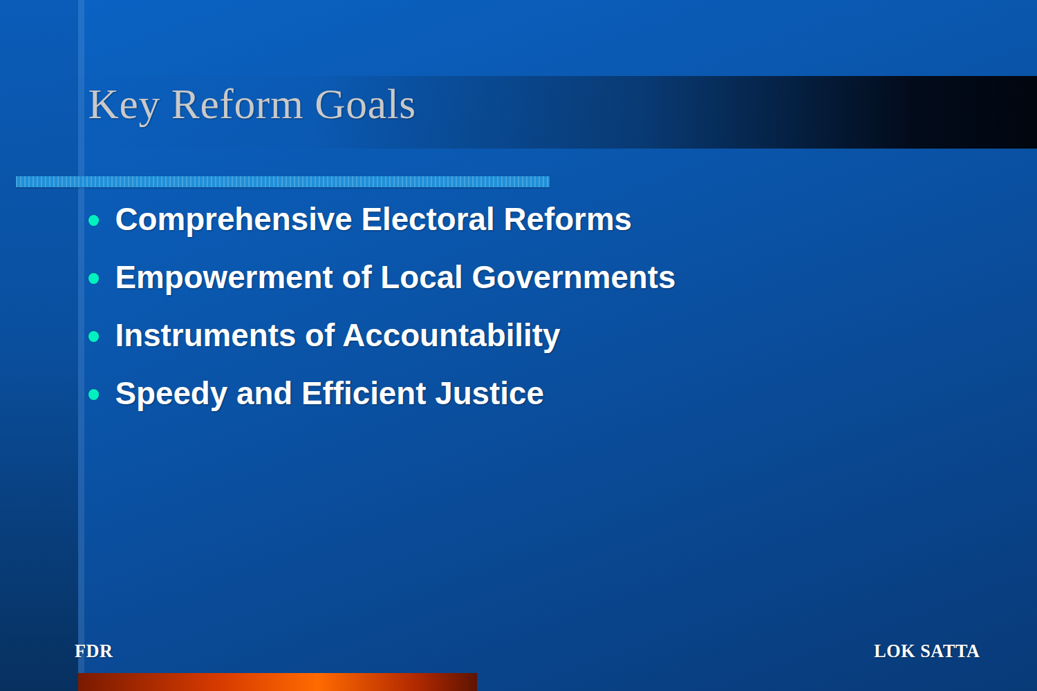Key Reform Goals
Comprehensive Electoral Reforms
Empowerment of Local Governments
Instruments of Accountability
Speedy and Efficient Justice
FDR
LOK SATTA